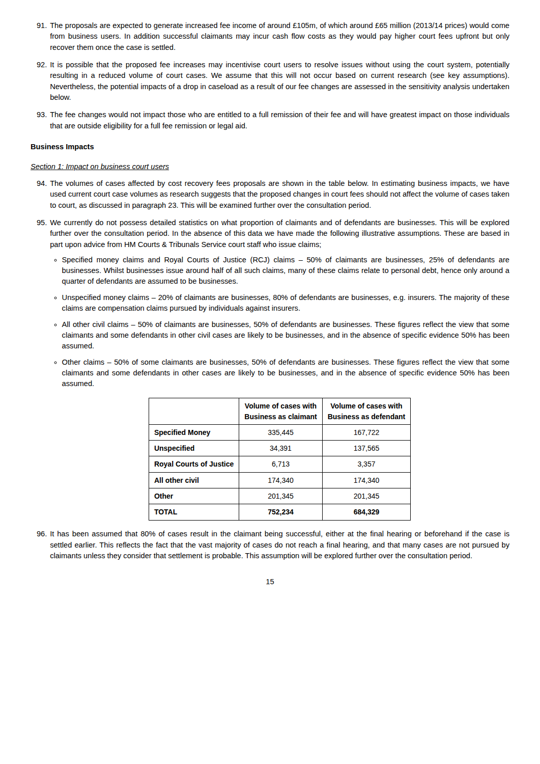91. The proposals are expected to generate increased fee income of around £105m, of which around £65 million (2013/14 prices) would come from business users. In addition successful claimants may incur cash flow costs as they would pay higher court fees upfront but only recover them once the case is settled.
92. It is possible that the proposed fee increases may incentivise court users to resolve issues without using the court system, potentially resulting in a reduced volume of court cases. We assume that this will not occur based on current research (see key assumptions). Nevertheless, the potential impacts of a drop in caseload as a result of our fee changes are assessed in the sensitivity analysis undertaken below.
93. The fee changes would not impact those who are entitled to a full remission of their fee and will have greatest impact on those individuals that are outside eligibility for a full fee remission or legal aid.
Business Impacts
Section 1: Impact on business court users
94. The volumes of cases affected by cost recovery fees proposals are shown in the table below. In estimating business impacts, we have used current court case volumes as research suggests that the proposed changes in court fees should not affect the volume of cases taken to court, as discussed in paragraph 23. This will be examined further over the consultation period.
95. We currently do not possess detailed statistics on what proportion of claimants and of defendants are businesses. This will be explored further over the consultation period. In the absence of this data we have made the following illustrative assumptions. These are based in part upon advice from HM Courts & Tribunals Service court staff who issue claims;
Specified money claims and Royal Courts of Justice (RCJ) claims – 50% of claimants are businesses, 25% of defendants are businesses. Whilst businesses issue around half of all such claims, many of these claims relate to personal debt, hence only around a quarter of defendants are assumed to be businesses.
Unspecified money claims – 20% of claimants are businesses, 80% of defendants are businesses, e.g. insurers. The majority of these claims are compensation claims pursued by individuals against insurers.
All other civil claims – 50% of claimants are businesses, 50% of defendants are businesses. These figures reflect the view that some claimants and some defendants in other civil cases are likely to be businesses, and in the absence of specific evidence 50% has been assumed.
Other claims – 50% of some claimants are businesses, 50% of defendants are businesses. These figures reflect the view that some claimants and some defendants in other cases are likely to be businesses, and in the absence of specific evidence 50% has been assumed.
| | Volume of cases with Business as claimant | Volume of cases with Business as defendant |
| --- | --- | --- |
| Specified Money | 335,445 | 167,722 |
| Unspecified | 34,391 | 137,565 |
| Royal Courts of Justice | 6,713 | 3,357 |
| All other civil | 174,340 | 174,340 |
| Other | 201,345 | 201,345 |
| TOTAL | 752,234 | 684,329 |
96. It has been assumed that 80% of cases result in the claimant being successful, either at the final hearing or beforehand if the case is settled earlier. This reflects the fact that the vast majority of cases do not reach a final hearing, and that many cases are not pursued by claimants unless they consider that settlement is probable. This assumption will be explored further over the consultation period.
15